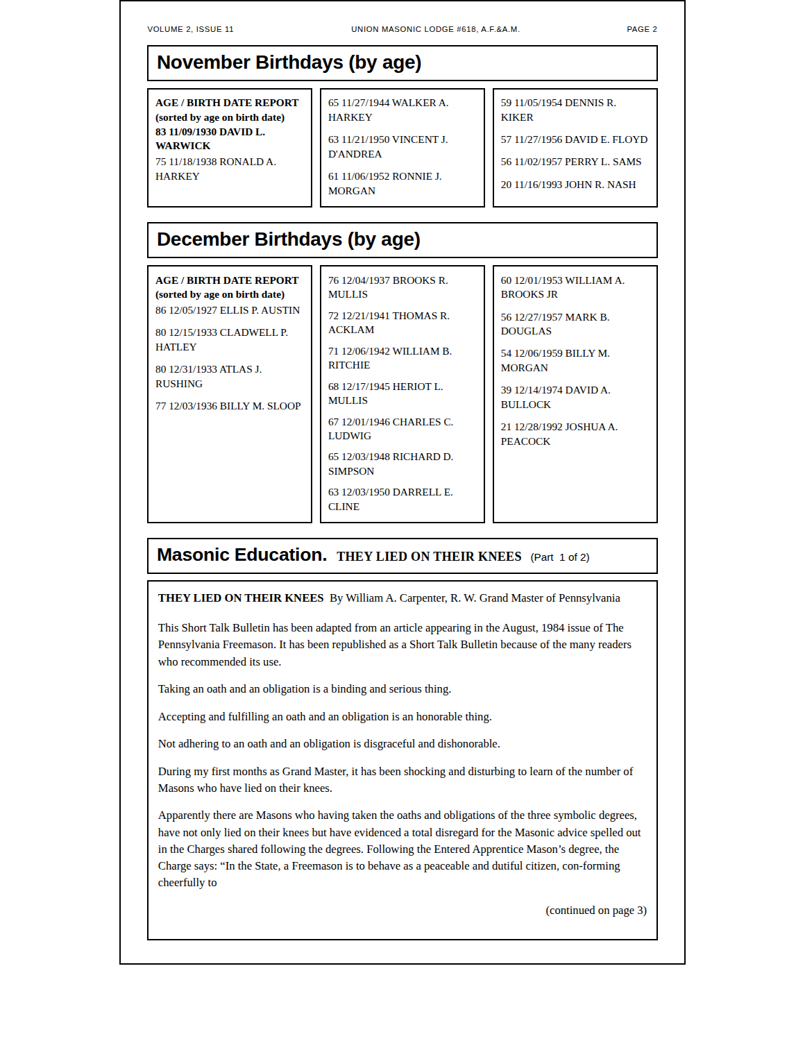VOLUME 2, ISSUE 11
UNION MASONIC LODGE #618, A.F.&A.M.
PAGE 2
November Birthdays (by age)
AGE / BIRTH DATE REPORT
(sorted by age on birth date)
83 11/09/1930 DAVID L. WARWICK
75 11/18/1938 RONALD A. HARKEY
65 11/27/1944 WALKER A. HARKEY
63 11/21/1950 VINCENT J. D'ANDREA
61 11/06/1952 RONNIE J. MORGAN
59 11/05/1954 DENNIS R. KIKER
57 11/27/1956 DAVID E. FLOYD
56 11/02/1957 PERRY L. SAMS
20 11/16/1993 JOHN R. NASH
December Birthdays (by age)
AGE / BIRTH DATE REPORT
(sorted by age on birth date)
86 12/05/1927 ELLIS P. AUSTIN
80 12/15/1933 CLADWELL P. HATLEY
80 12/31/1933 ATLAS J. RUSHING
77 12/03/1936 BILLY M. SLOOP
76 12/04/1937 BROOKS R. MULLIS
72 12/21/1941 THOMAS R. ACKLAM
71 12/06/1942 WILLIAM B. RITCHIE
68 12/17/1945 HERIOT L. MULLIS
67 12/01/1946 CHARLES C. LUDWIG
65 12/03/1948 RICHARD D. SIMPSON
63 12/03/1950 DARRELL E. CLINE
60 12/01/1953 WILLIAM A. BROOKS JR
56 12/27/1957 MARK B. DOUGLAS
54 12/06/1959 BILLY M. MORGAN
39 12/14/1974 DAVID A. BULLOCK
21 12/28/1992 JOSHUA A. PEACOCK
Masonic Education.
THEY LIED ON THEIR KNEES (Part 1 of 2)
THEY LIED ON THEIR KNEES By William A. Carpenter, R. W. Grand Master of Pennsylvania
This Short Talk Bulletin has been adapted from an article appearing in the August, 1984 issue of The Pennsylvania Freemason. It has been republished as a Short Talk Bulletin because of the many readers who recommended its use.
Taking an oath and an obligation is a binding and serious thing.
Accepting and fulfilling an oath and an obligation is an honorable thing.
Not adhering to an oath and an obligation is disgraceful and dishonorable.
During my first months as Grand Master, it has been shocking and disturbing to learn of the number of Masons who have lied on their knees.
Apparently there are Masons who having taken the oaths and obligations of the three symbolic degrees, have not only lied on their knees but have evidenced a total disregard for the Masonic advice spelled out in the Charges shared following the degrees. Following the Entered Apprentice Mason’s degree, the Charge says: “In the State, a Freemason is to behave as a peaceable and dutiful citizen, con-forming cheerfully to
(continued on page 3)